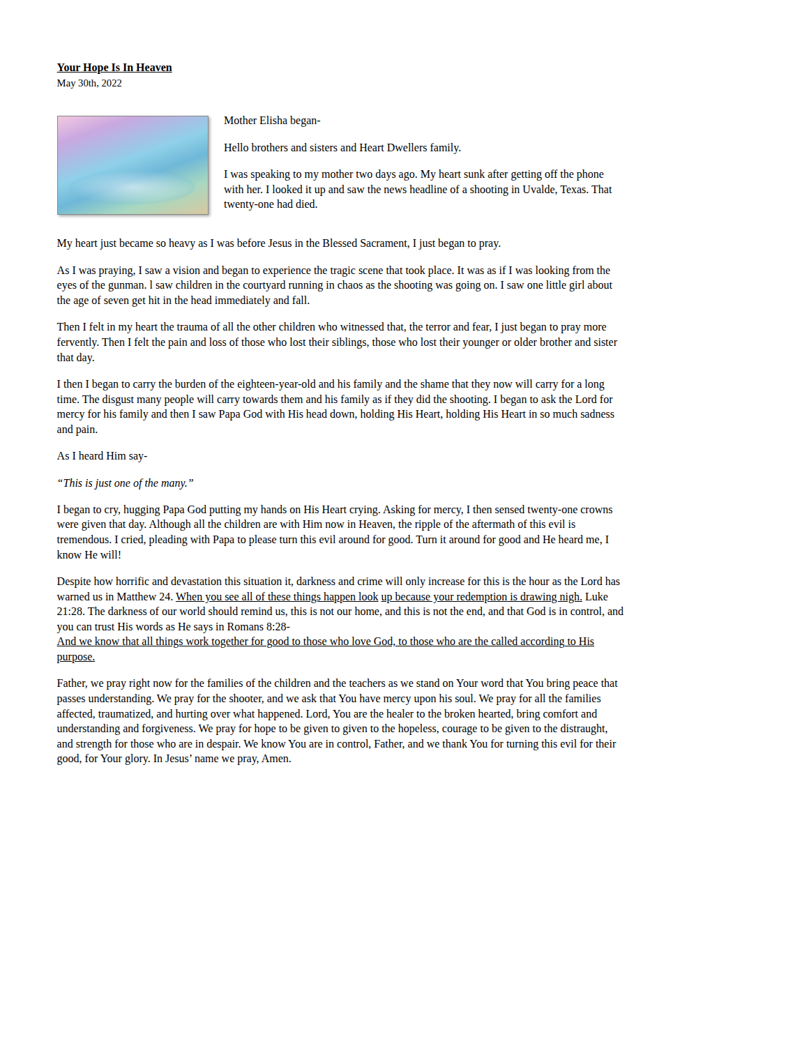Your Hope Is In Heaven
May 30th, 2022
Mother Elisha began-
Hello brothers and sisters and Heart Dwellers family.
I was speaking to my mother two days ago. My heart sunk after getting off the phone with her. I looked it up and saw the news headline of a shooting in Uvalde, Texas. That twenty-one had died.
My heart just became so heavy as I was before Jesus in the Blessed Sacrament, I just began to pray.
As I was praying, I saw a vision and began to experience the tragic scene that took place. It was as if I was looking from the eyes of the gunman. l saw children in the courtyard running in chaos as the shooting was going on. I saw one little girl about the age of seven get hit in the head immediately and fall.
Then I felt in my heart the trauma of all the other children who witnessed that, the terror and fear, I just began to pray more fervently. Then I felt the pain and loss of those who lost their siblings, those who lost their younger or older brother and sister that day.
I then I began to carry the burden of the eighteen-year-old and his family and the shame that they now will carry for a long time. The disgust many people will carry towards them and his family as if they did the shooting. I began to ask the Lord for mercy for his family and then I saw Papa God with His head down, holding His Heart, holding His Heart in so much sadness and pain.
As I heard Him say-
“This is just one of the many.”
I began to cry, hugging Papa God putting my hands on His Heart crying. Asking for mercy, I then sensed twenty-one crowns were given that day. Although all the children are with Him now in Heaven, the ripple of the aftermath of this evil is tremendous. I cried, pleading with Papa to please turn this evil around for good. Turn it around for good and He heard me, I know He will!
Despite how horrific and devastation this situation it, darkness and crime will only increase for this is the hour as the Lord has warned us in Matthew 24. When you see all of these things happen look up because your redemption is drawing nigh. Luke 21:28. The darkness of our world should remind us, this is not our home, and this is not the end, and that God is in control, and you can trust His words as He says in Romans 8:28-
And we know that all things work together for good to those who love God, to those who are the called according to His purpose.
Father, we pray right now for the families of the children and the teachers as we stand on Your word that You bring peace that passes understanding. We pray for the shooter, and we ask that You have mercy upon his soul. We pray for all the families affected, traumatized, and hurting over what happened. Lord, You are the healer to the broken hearted, bring comfort and understanding and forgiveness. We pray for hope to be given to given to the hopeless, courage to be given to the distraught, and strength for those who are in despair. We know You are in control, Father, and we thank You for turning this evil for their good, for Your glory. In Jesus’ name we pray, Amen.